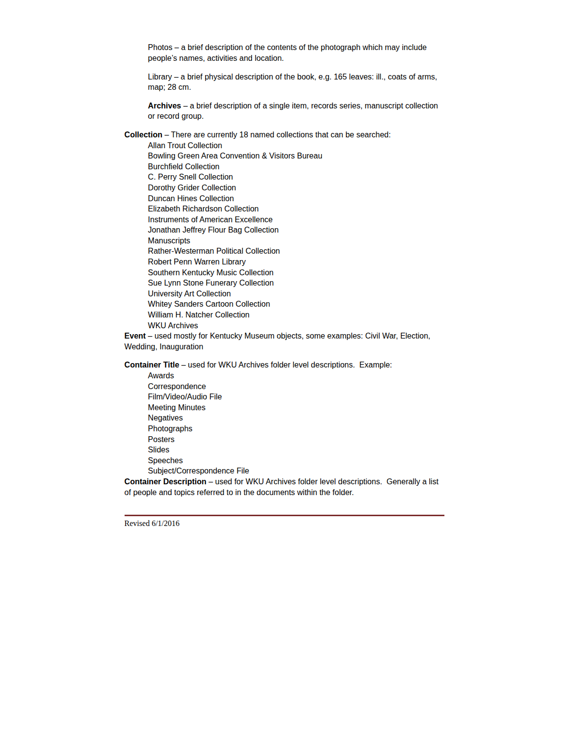Photos – a brief description of the contents of the photograph which may include people’s names, activities and location.
Library – a brief physical description of the book, e.g. 165 leaves: ill., coats of arms, map; 28 cm.
Archives – a brief description of a single item, records series, manuscript collection or record group.
Collection – There are currently 18 named collections that can be searched:
Allan Trout Collection
Bowling Green Area Convention & Visitors Bureau
Burchfield Collection
C. Perry Snell Collection
Dorothy Grider Collection
Duncan Hines Collection
Elizabeth Richardson Collection
Instruments of American Excellence
Jonathan Jeffrey Flour Bag Collection
Manuscripts
Rather-Westerman Political Collection
Robert Penn Warren Library
Southern Kentucky Music Collection
Sue Lynn Stone Funerary Collection
University Art Collection
Whitey Sanders Cartoon Collection
William H. Natcher Collection
WKU Archives
Event – used mostly for Kentucky Museum objects, some examples: Civil War, Election, Wedding, Inauguration
Container Title – used for WKU Archives folder level descriptions. Example:
Awards
Correspondence
Film/Video/Audio File
Meeting Minutes
Negatives
Photographs
Posters
Slides
Speeches
Subject/Correspondence File
Container Description – used for WKU Archives folder level descriptions. Generally a list of people and topics referred to in the documents within the folder.
Revised 6/1/2016